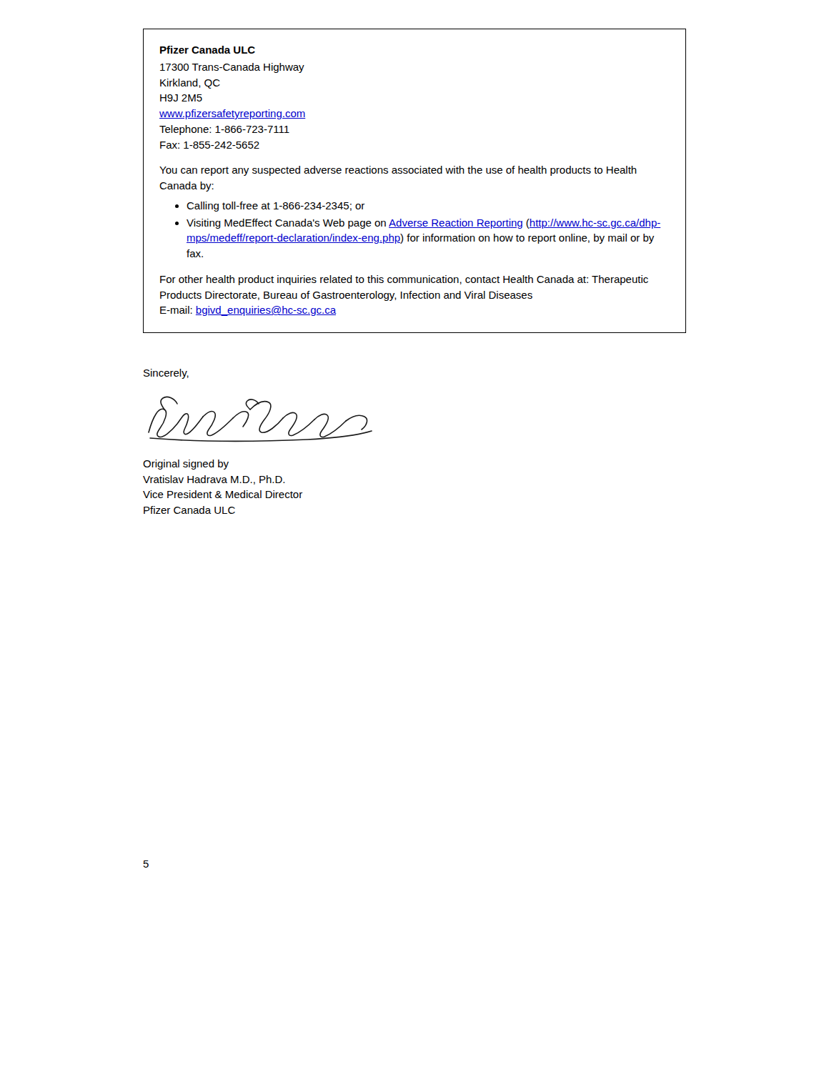Pfizer Canada ULC
17300 Trans-Canada Highway
Kirkland, QC
H9J 2M5
www.pfizersafetyreporting.com
Telephone: 1-866-723-7111
Fax: 1-855-242-5652
You can report any suspected adverse reactions associated with the use of health products to Health Canada by:
Calling toll-free at 1-866-234-2345; or
Visiting MedEffect Canada's Web page on Adverse Reaction Reporting (http://www.hc-sc.gc.ca/dhp-mps/medeff/report-declaration/index-eng.php) for information on how to report online, by mail or by fax.
For other health product inquiries related to this communication, contact Health Canada at: Therapeutic Products Directorate, Bureau of Gastroenterology, Infection and Viral Diseases
E-mail: bgivd_enquiries@hc-sc.gc.ca
Sincerely,
Original signed by
Vratislav Hadrava M.D., Ph.D.
Vice President & Medical Director
Pfizer Canada ULC
5